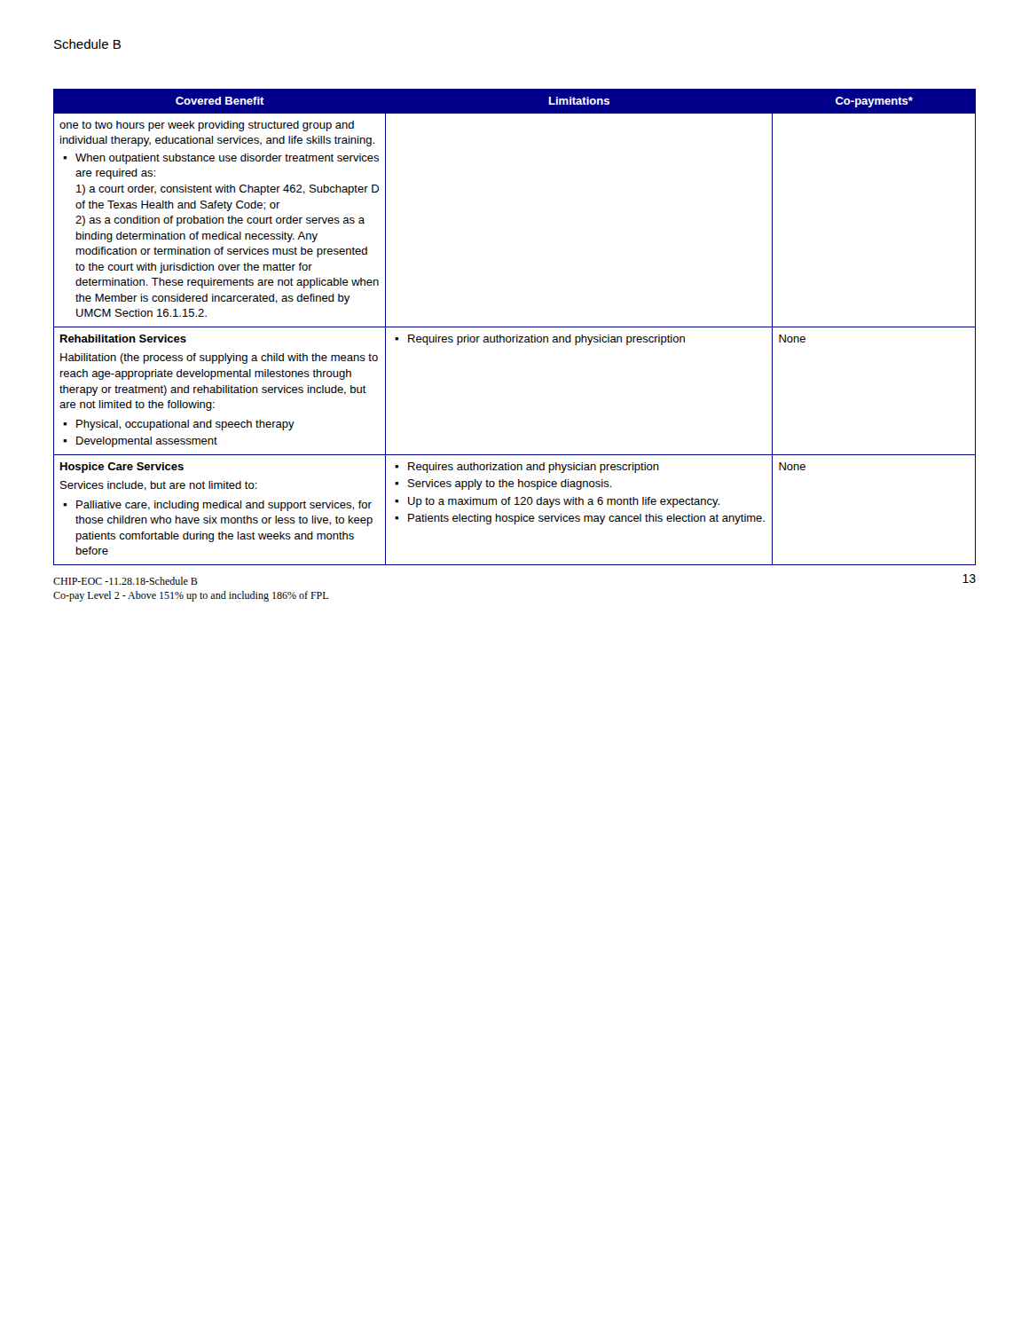Schedule B
| Covered Benefit | Limitations | Co-payments* |
| --- | --- | --- |
| one to two hours per week providing structured group and individual therapy, educational services, and life skills training. When outpatient substance use disorder treatment services are required as: 1) a court order, consistent with Chapter 462, Subchapter D of the Texas Health and Safety Code; or 2) as a condition of probation the court order serves as a binding determination of medical necessity. Any modification or termination of services must be presented to the court with jurisdiction over the matter for determination. These requirements are not applicable when the Member is considered incarcerated, as defined by UMCM Section 16.1.15.2. | | |
| Rehabilitation Services Habilitation (the process of supplying a child with the means to reach age-appropriate developmental milestones through therapy or treatment) and rehabilitation services include, but are not limited to the following: Physical, occupational and speech therapy Developmental assessment | Requires prior authorization and physician prescription | None |
| Hospice Care Services Services include, but are not limited to: Palliative care, including medical and support services, for those children who have six months or less to live, to keep patients comfortable during the last weeks and months before | Requires authorization and physician prescription Services apply to the hospice diagnosis. Up to a maximum of 120 days with a 6 month life expectancy. Patients electing hospice services may cancel this election at anytime. | None |
CHIP-EOC -11.28.18-Schedule B
Co-pay Level 2 - Above 151% up to and including 186% of FPL 13